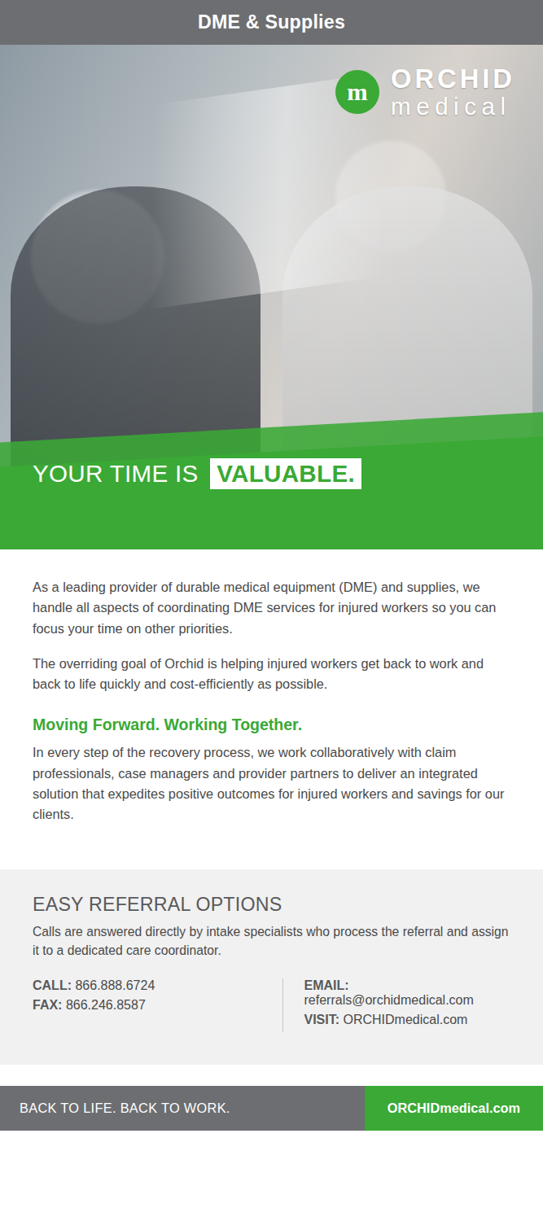DME & Supplies
m
ORCHID medical
YOUR TIME IS VALUABLE.
As a leading provider of durable medical equipment (DME) and supplies, we handle all aspects of coordinating DME services for injured workers so you can focus your time on other priorities.
The overriding goal of Orchid is helping injured workers get back to work and back to life quickly and cost-efficiently as possible.
Moving Forward. Working Together.
In every step of the recovery process, we work collaboratively with claim professionals, case managers and provider partners to deliver an integrated solution that expedites positive outcomes for injured workers and savings for our clients.
EASY REFERRAL OPTIONS
Calls are answered directly by intake specialists who process the referral and assign it to a dedicated care coordinator.
CALL: 866.888.6724
FAX: 866.246.8587
EMAIL: referrals@orchidmedical.com
VISIT: ORCHIDmedical.com
BACK TO LIFE. BACK TO WORK.
ORCHIDmedical.com